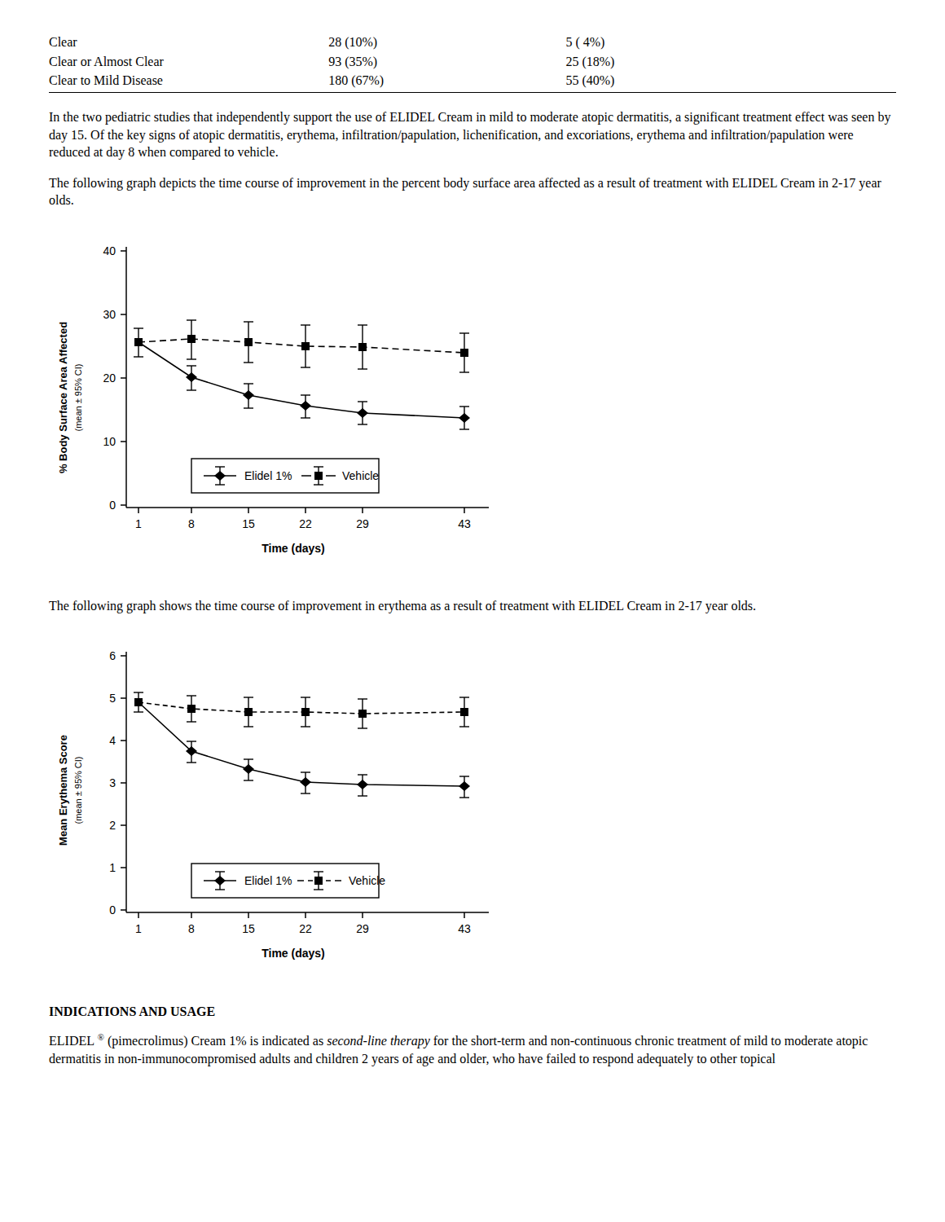| Clear | 28 (10%) | 5 ( 4%) |
| Clear or Almost Clear | 93 (35%) | 25 (18%) |
| Clear to Mild Disease | 180 (67%) | 55 (40%) |
In the two pediatric studies that independently support the use of ELIDEL Cream in mild to moderate atopic dermatitis, a significant treatment effect was seen by day 15. Of the key signs of atopic dermatitis, erythema, infiltration/papulation, lichenification, and excoriations, erythema and infiltration/papulation were reduced at day 8 when compared to vehicle.
The following graph depicts the time course of improvement in the percent body surface area affected as a result of treatment with ELIDEL Cream in 2-17 year olds.
% Body Surface Area Affected (mean ± 95% CI) 40 30 20 10 0 1 8 15 22 29 43 Elidel 1% Vehicle Time (days)
The following graph shows the time course of improvement in erythema as a result of treatment with ELIDEL Cream in 2-17 year olds.
Mean Erythema Score (mean ± 95% CI) 6 5 4 3 2 1 0 1 8 15 22 29 43 Elidel 1% Vehicle Time (days)
INDICATIONS AND USAGE
ELIDEL ® (pimecrolimus) Cream 1% is indicated as second-line therapy for the short-term and non-continuous chronic treatment of mild to moderate atopic dermatitis in non-immunocompromised adults and children 2 years of age and older, who have failed to respond adequately to other topical